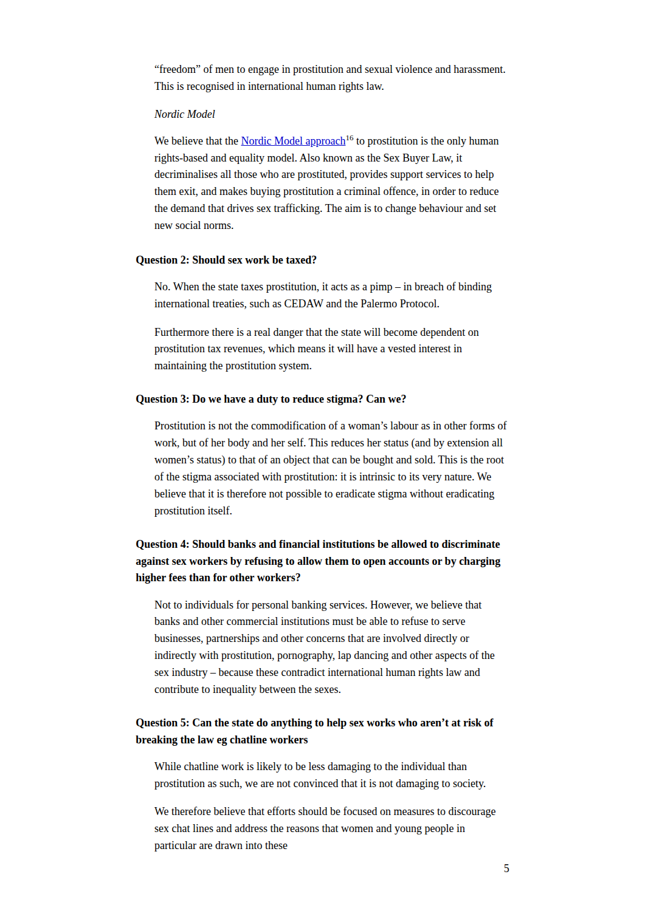“freedom” of men to engage in prostitution and sexual violence and harassment. This is recognised in international human rights law.
Nordic Model
We believe that the Nordic Model approach16 to prostitution is the only human rights-based and equality model. Also known as the Sex Buyer Law, it decriminalises all those who are prostituted, provides support services to help them exit, and makes buying prostitution a criminal offence, in order to reduce the demand that drives sex trafficking. The aim is to change behaviour and set new social norms.
Question 2: Should sex work be taxed?
No. When the state taxes prostitution, it acts as a pimp – in breach of binding international treaties, such as CEDAW and the Palermo Protocol.
Furthermore there is a real danger that the state will become dependent on prostitution tax revenues, which means it will have a vested interest in maintaining the prostitution system.
Question 3: Do we have a duty to reduce stigma? Can we?
Prostitution is not the commodification of a woman’s labour as in other forms of work, but of her body and her self. This reduces her status (and by extension all women’s status) to that of an object that can be bought and sold. This is the root of the stigma associated with prostitution: it is intrinsic to its very nature. We believe that it is therefore not possible to eradicate stigma without eradicating prostitution itself.
Question 4: Should banks and financial institutions be allowed to discriminate against sex workers by refusing to allow them to open accounts or by charging higher fees than for other workers?
Not to individuals for personal banking services. However, we believe that banks and other commercial institutions must be able to refuse to serve businesses, partnerships and other concerns that are involved directly or indirectly with prostitution, pornography, lap dancing and other aspects of the sex industry – because these contradict international human rights law and contribute to inequality between the sexes.
Question 5: Can the state do anything to help sex works who aren’t at risk of breaking the law eg chatline workers
While chatline work is likely to be less damaging to the individual than prostitution as such, we are not convinced that it is not damaging to society.
We therefore believe that efforts should be focused on measures to discourage sex chat lines and address the reasons that women and young people in particular are drawn into these
5